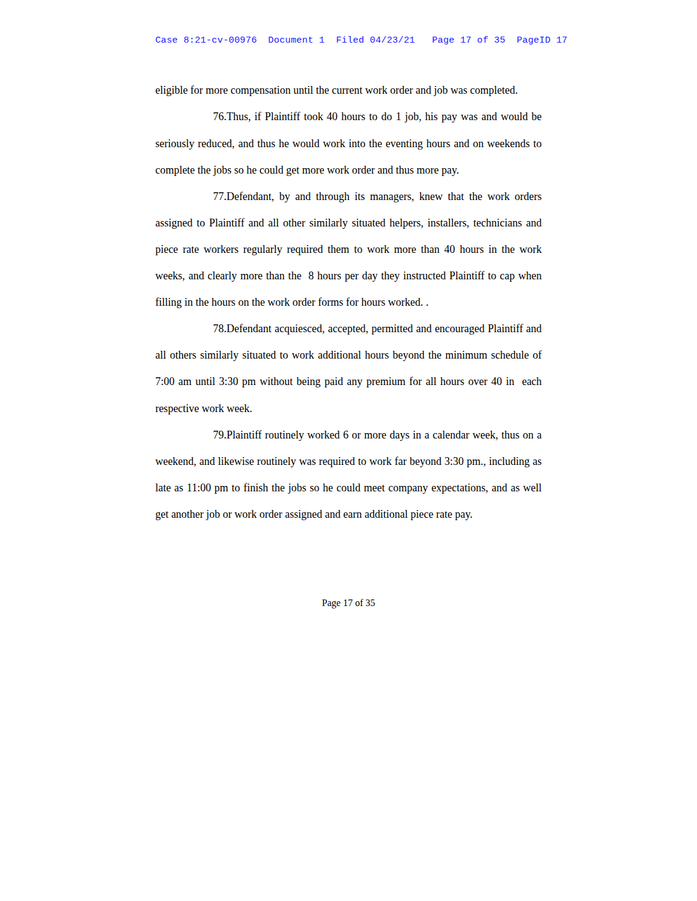Case 8:21-cv-00976 Document 1 Filed 04/23/21 Page 17 of 35 PageID 17
eligible for more compensation until the current work order and job was completed.
76. Thus, if Plaintiff took 40 hours to do 1 job, his pay was and would be seriously reduced, and thus he would work into the eventing hours and on weekends to complete the jobs so he could get more work order and thus more pay.
77. Defendant, by and through its managers, knew that the work orders assigned to Plaintiff and all other similarly situated helpers, installers, technicians and piece rate workers regularly required them to work more than 40 hours in the work weeks, and clearly more than the 8 hours per day they instructed Plaintiff to cap when filling in the hours on the work order forms for hours worked. .
78. Defendant acquiesced, accepted, permitted and encouraged Plaintiff and all others similarly situated to work additional hours beyond the minimum schedule of 7:00 am until 3:30 pm without being paid any premium for all hours over 40 in each respective work week.
79. Plaintiff routinely worked 6 or more days in a calendar week, thus on a weekend, and likewise routinely was required to work far beyond 3:30 pm., including as late as 11:00 pm to finish the jobs so he could meet company expectations, and as well get another job or work order assigned and earn additional piece rate pay.
Page 17 of 35